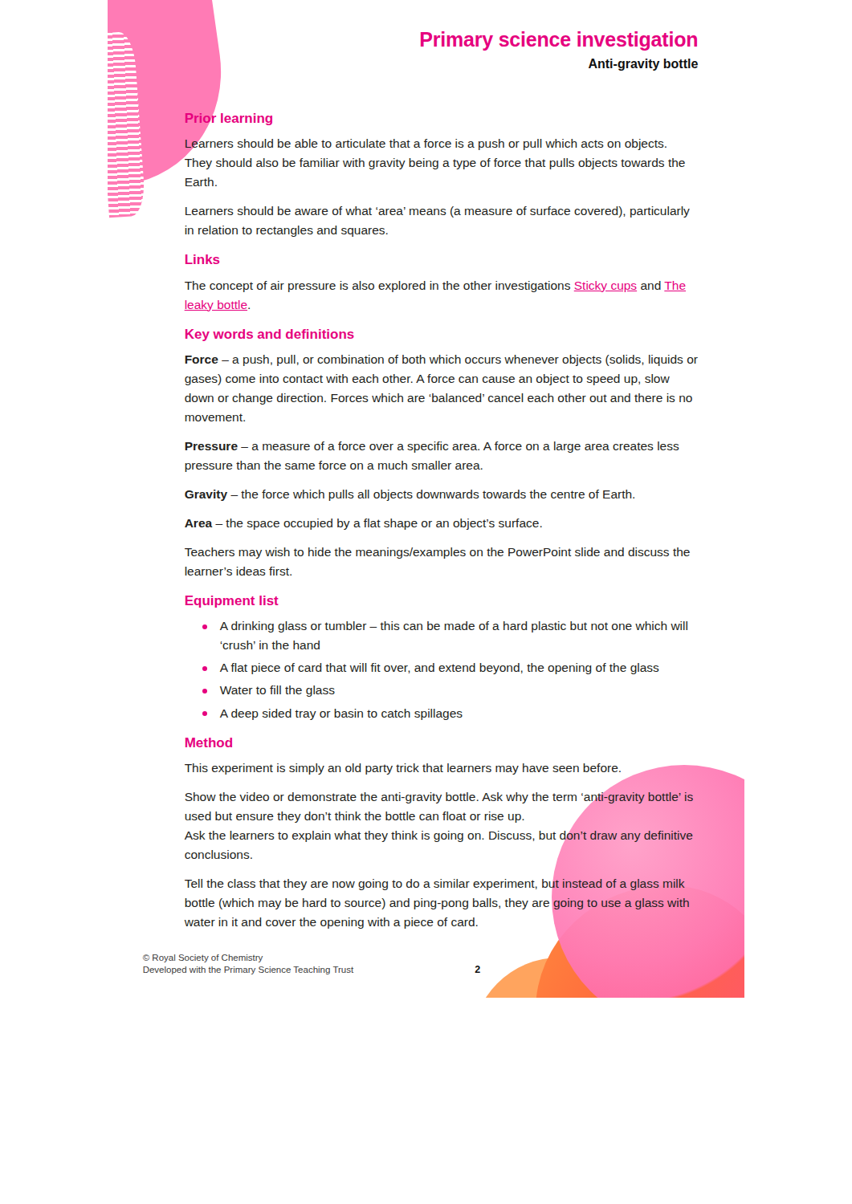Primary science investigation
Anti-gravity bottle
Prior learning
Learners should be able to articulate that a force is a push or pull which acts on objects. They should also be familiar with gravity being a type of force that pulls objects towards the Earth.
Learners should be aware of what ‘area’ means (a measure of surface covered), particularly in relation to rectangles and squares.
Links
The concept of air pressure is also explored in the other investigations Sticky cups and The leaky bottle.
Key words and definitions
Force – a push, pull, or combination of both which occurs whenever objects (solids, liquids or gases) come into contact with each other. A force can cause an object to speed up, slow down or change direction. Forces which are ‘balanced’ cancel each other out and there is no movement.
Pressure – a measure of a force over a specific area. A force on a large area creates less pressure than the same force on a much smaller area.
Gravity – the force which pulls all objects downwards towards the centre of Earth.
Area – the space occupied by a flat shape or an object’s surface.
Teachers may wish to hide the meanings/examples on the PowerPoint slide and discuss the learner’s ideas first.
Equipment list
A drinking glass or tumbler – this can be made of a hard plastic but not one which will ‘crush’ in the hand
A flat piece of card that will fit over, and extend beyond, the opening of the glass
Water to fill the glass
A deep sided tray or basin to catch spillages
Method
This experiment is simply an old party trick that learners may have seen before.
Show the video or demonstrate the anti-gravity bottle. Ask why the term ‘anti-gravity bottle’ is used but ensure they don’t think the bottle can float or rise up.
Ask the learners to explain what they think is going on. Discuss, but don’t draw any definitive conclusions.
Tell the class that they are now going to do a similar experiment, but instead of a glass milk bottle (which may be hard to source) and ping-pong balls, they are going to use a glass with water in it and cover the opening with a piece of card.
© Royal Society of Chemistry
Developed with the Primary Science Teaching Trust
2